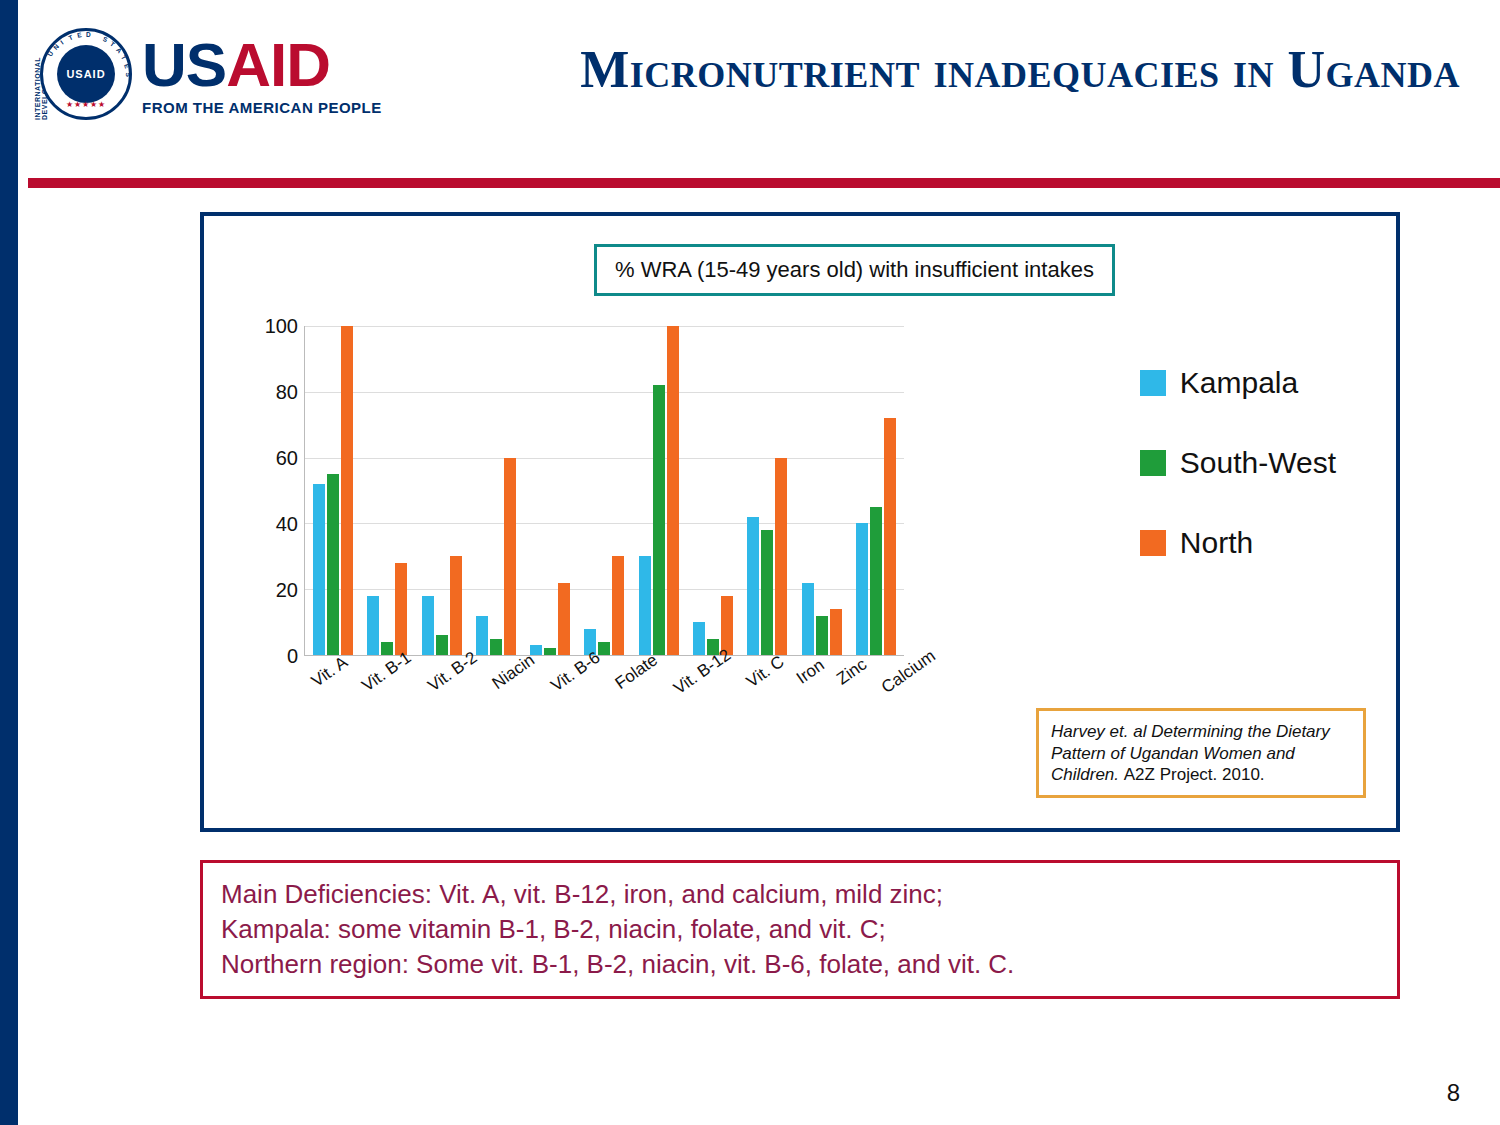INTERNATIONAL DEVELOPMENT
U N I T E D S T A T E S
USAID
★★★★★
US AID
FROM THE AMERICAN PEOPLE
Micronutrient inadequacies in Uganda
% WRA (15-49 years old) with insufficient intakes
100
80
60
40
20
0
Vit. A
Vit. B-1
Vit. B-2
Niacin
Vit. B-6
Folate
Vit. B-12
Vit. C
Iron
Zinc
Calcium
Kampala
South-West
North
Harvey et. al Determining the Dietary Pattern of Ugandan Women and Children. A2Z Project. 2010.
Main Deficiencies: Vit. A, vit. B-12, iron, and calcium, mild zinc;
Kampala: some vitamin B-1, B-2, niacin, folate, and vit. C;
Northern region: Some vit. B-1, B-2, niacin, vit. B-6, folate, and vit. C.
8